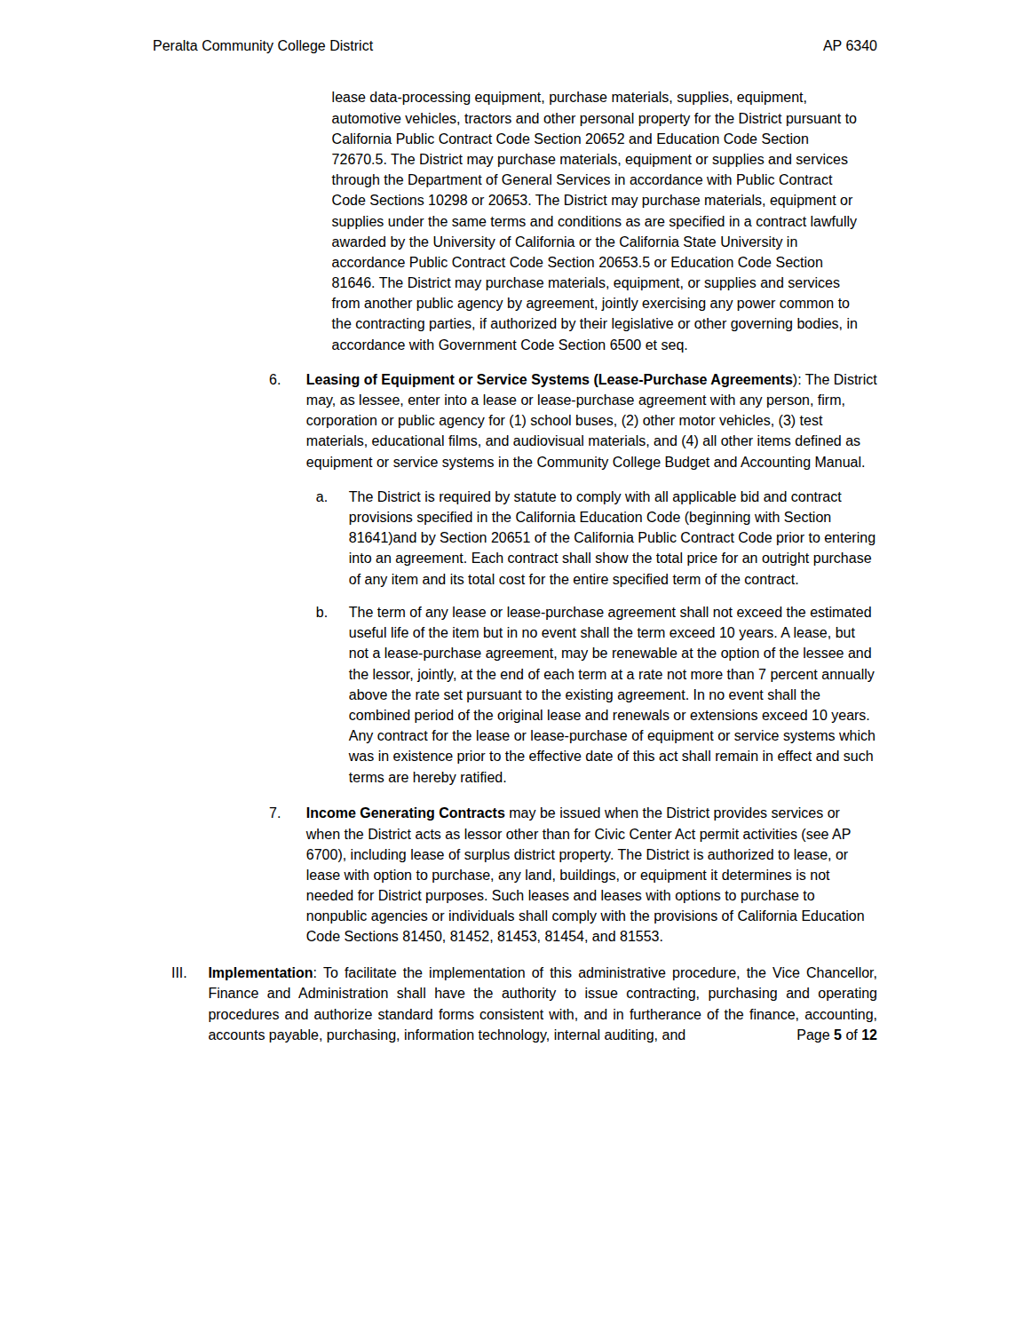Peralta Community College District
AP 6340
lease data-processing equipment, purchase materials, supplies, equipment, automotive vehicles, tractors and other personal property for the District pursuant to California Public Contract Code Section 20652 and Education Code Section 72670.5. The District may purchase materials, equipment or supplies and services through the Department of General Services in accordance with Public Contract Code Sections 10298 or 20653. The District may purchase materials, equipment or supplies under the same terms and conditions as are specified in a contract lawfully awarded by the University of California or the California State University in accordance Public Contract Code Section 20653.5 or Education Code Section 81646. The District may purchase materials, equipment, or supplies and services from another public agency by agreement, jointly exercising any power common to the contracting parties, if authorized by their legislative or other governing bodies, in accordance with Government Code Section 6500 et seq.
Leasing of Equipment or Service Systems (Lease-Purchase Agreements): The District may, as lessee, enter into a lease or lease-purchase agreement with any person, firm, corporation or public agency for (1) school buses, (2) other motor vehicles, (3) test materials, educational films, and audiovisual materials, and (4) all other items defined as equipment or service systems in the Community College Budget and Accounting Manual.
The District is required by statute to comply with all applicable bid and contract provisions specified in the California Education Code (beginning with Section 81641)and by Section 20651 of the California Public Contract Code prior to entering into an agreement. Each contract shall show the total price for an outright purchase of any item and its total cost for the entire specified term of the contract.
The term of any lease or lease-purchase agreement shall not exceed the estimated useful life of the item but in no event shall the term exceed 10 years. A lease, but not a lease-purchase agreement, may be renewable at the option of the lessee and the lessor, jointly, at the end of each term at a rate not more than 7 percent annually above the rate set pursuant to the existing agreement. In no event shall the combined period of the original lease and renewals or extensions exceed 10 years. Any contract for the lease or lease-purchase of equipment or service systems which was in existence prior to the effective date of this act shall remain in effect and such terms are hereby ratified.
Income Generating Contracts may be issued when the District provides services or when the District acts as lessor other than for Civic Center Act permit activities (see AP 6700), including lease of surplus district property. The District is authorized to lease, or lease with option to purchase, any land, buildings, or equipment it determines is not needed for District purposes. Such leases and leases with options to purchase to nonpublic agencies or individuals shall comply with the provisions of California Education Code Sections 81450, 81452, 81453, 81454, and 81553.
Implementation: To facilitate the implementation of this administrative procedure, the Vice Chancellor, Finance and Administration shall have the authority to issue contracting, purchasing and operating procedures and authorize standard forms consistent with, and in furtherance of the finance, accounting, accounts payable, purchasing, information technology, internal auditing, and
Page 5 of 12